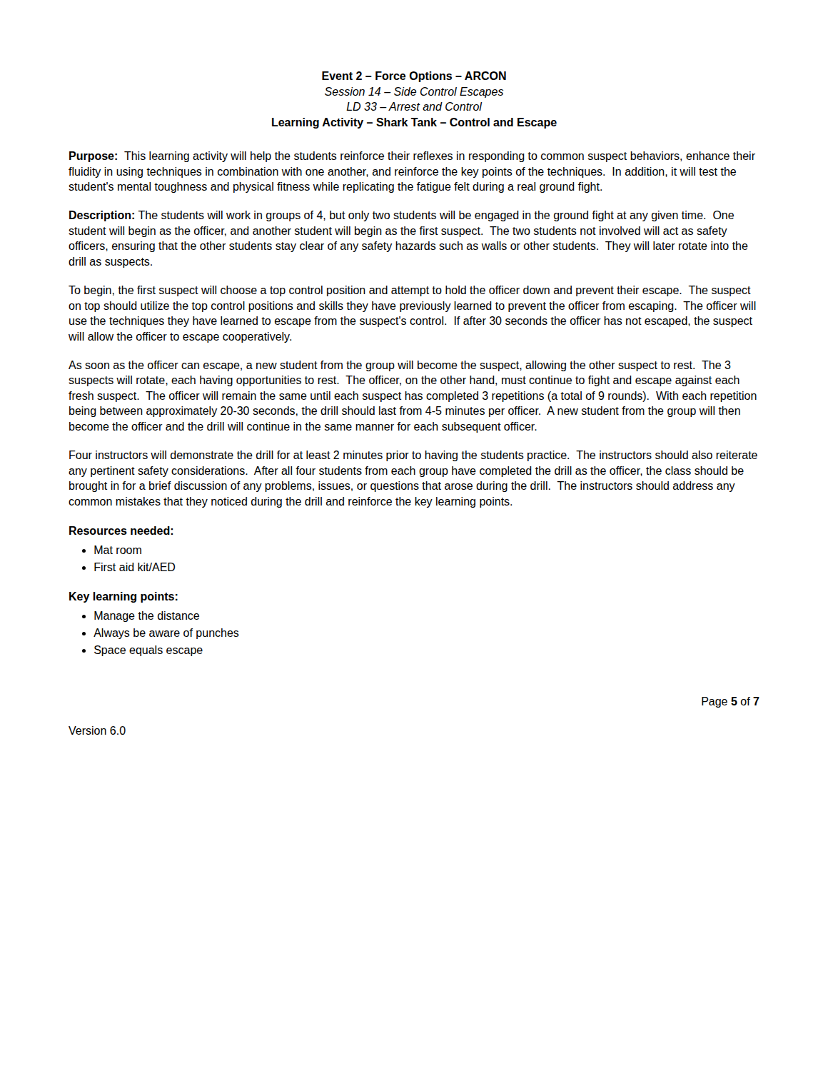Event 2 – Force Options – ARCON
Session 14 – Side Control Escapes
LD 33 – Arrest and Control
Learning Activity – Shark Tank – Control and Escape
Purpose: This learning activity will help the students reinforce their reflexes in responding to common suspect behaviors, enhance their fluidity in using techniques in combination with one another, and reinforce the key points of the techniques. In addition, it will test the student's mental toughness and physical fitness while replicating the fatigue felt during a real ground fight.
Description: The students will work in groups of 4, but only two students will be engaged in the ground fight at any given time. One student will begin as the officer, and another student will begin as the first suspect. The two students not involved will act as safety officers, ensuring that the other students stay clear of any safety hazards such as walls or other students. They will later rotate into the drill as suspects.
To begin, the first suspect will choose a top control position and attempt to hold the officer down and prevent their escape. The suspect on top should utilize the top control positions and skills they have previously learned to prevent the officer from escaping. The officer will use the techniques they have learned to escape from the suspect's control. If after 30 seconds the officer has not escaped, the suspect will allow the officer to escape cooperatively.
As soon as the officer can escape, a new student from the group will become the suspect, allowing the other suspect to rest. The 3 suspects will rotate, each having opportunities to rest. The officer, on the other hand, must continue to fight and escape against each fresh suspect. The officer will remain the same until each suspect has completed 3 repetitions (a total of 9 rounds). With each repetition being between approximately 20-30 seconds, the drill should last from 4-5 minutes per officer. A new student from the group will then become the officer and the drill will continue in the same manner for each subsequent officer.
Four instructors will demonstrate the drill for at least 2 minutes prior to having the students practice. The instructors should also reiterate any pertinent safety considerations. After all four students from each group have completed the drill as the officer, the class should be brought in for a brief discussion of any problems, issues, or questions that arose during the drill. The instructors should address any common mistakes that they noticed during the drill and reinforce the key learning points.
Resources needed:
Mat room
First aid kit/AED
Key learning points:
Manage the distance
Always be aware of punches
Space equals escape
Page 5 of 7
Version 6.0